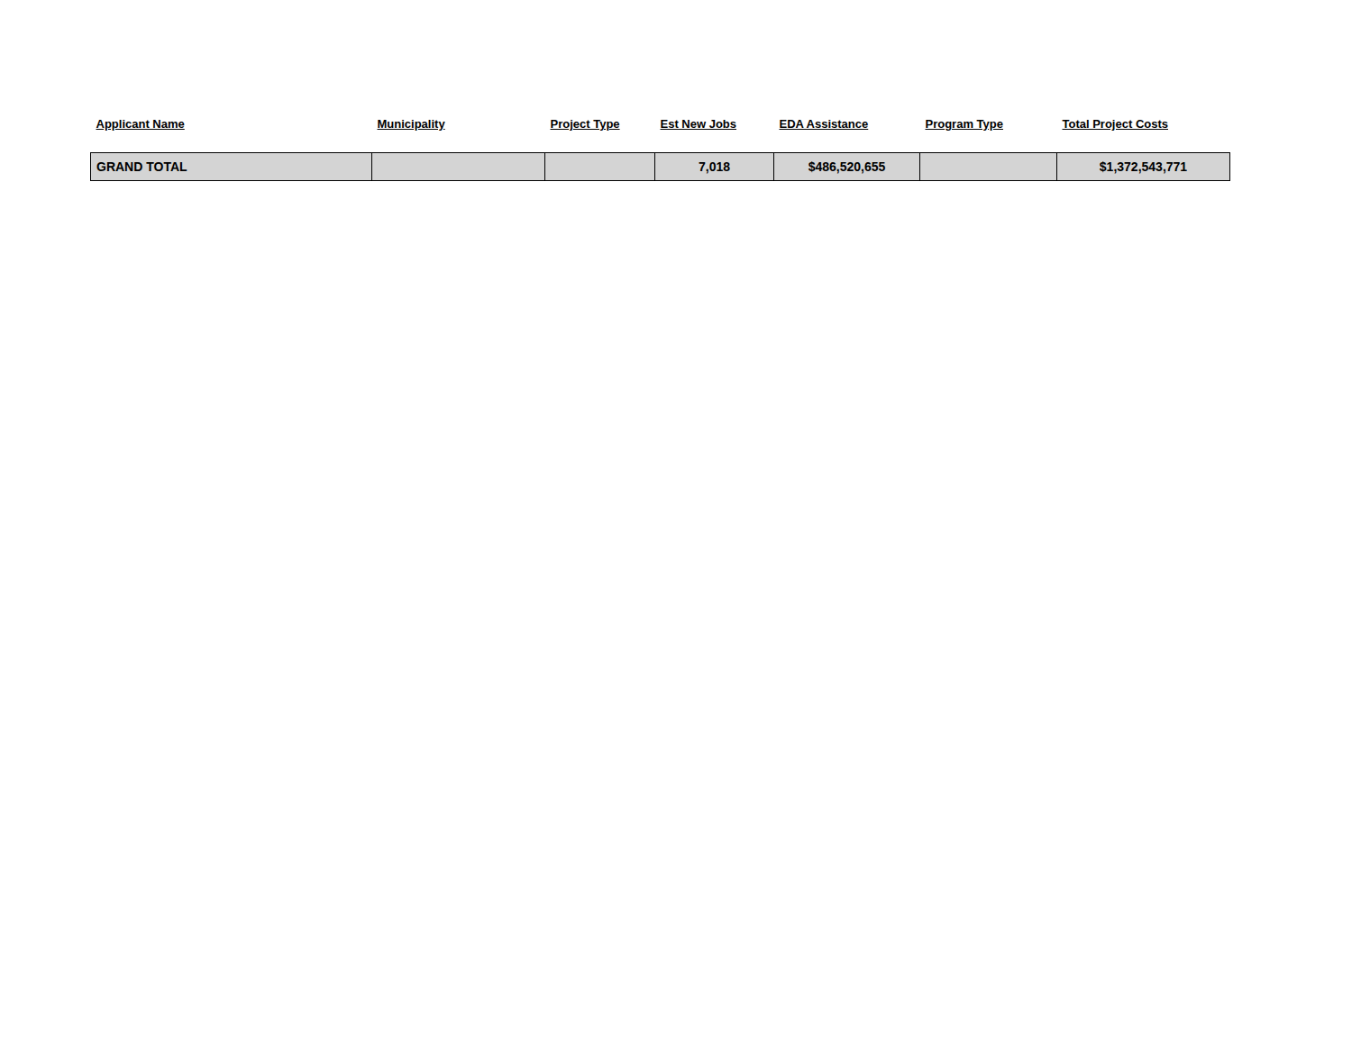| Applicant Name | Municipality | Project Type | Est New Jobs | EDA Assistance | Program Type | Total Project Costs |
| --- | --- | --- | --- | --- | --- | --- |
| GRAND TOTAL | | | 7,018 | $486,520,655 | | $1,372,543,771 |